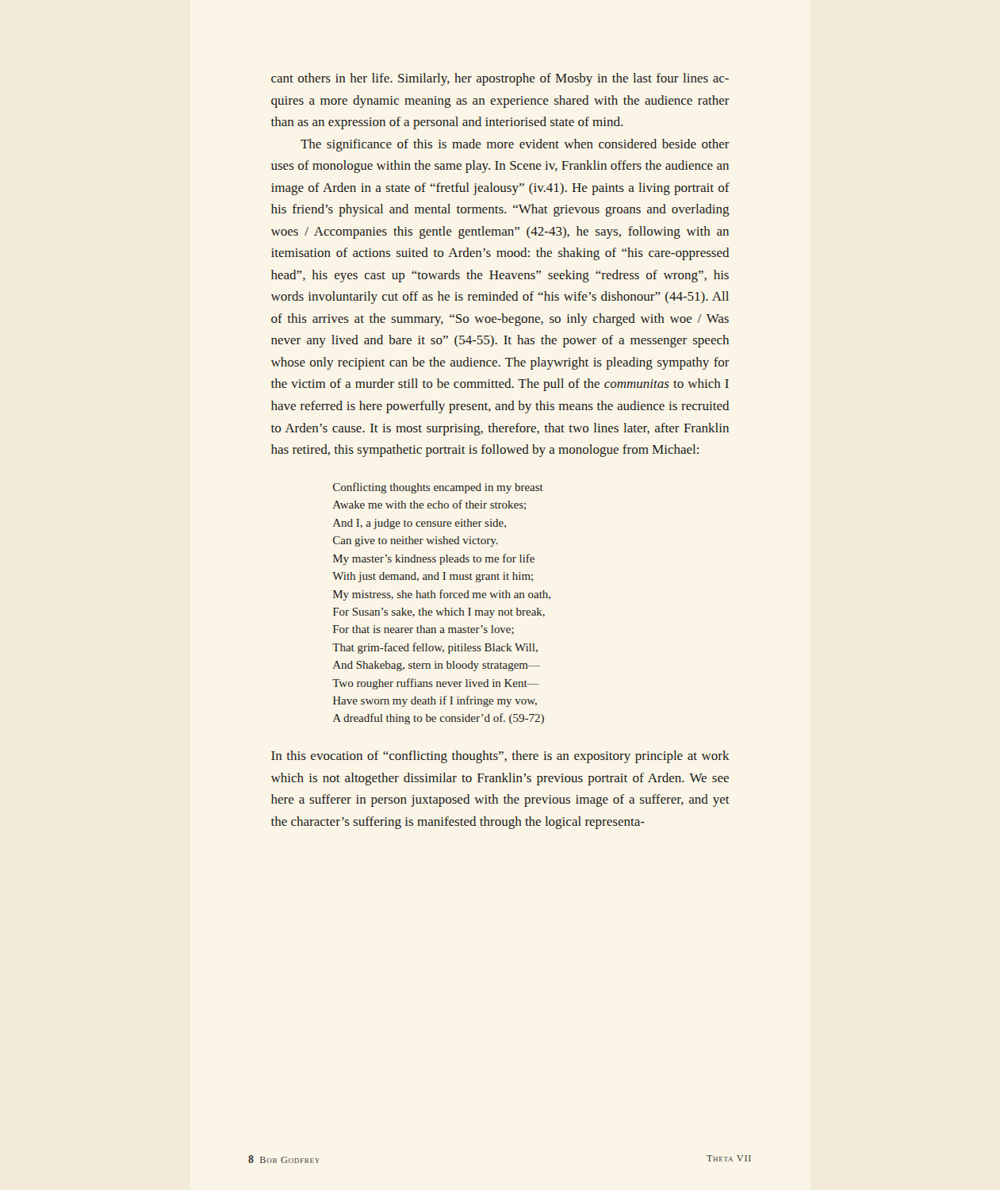cant others in her life. Similarly, her apostrophe of Mosby in the last four lines acquires a more dynamic meaning as an experience shared with the audience rather than as an expression of a personal and interiorised state of mind.
The significance of this is made more evident when considered beside other uses of monologue within the same play. In Scene iv, Franklin offers the audience an image of Arden in a state of “fretful jealousy” (iv.41). He paints a living portrait of his friend’s physical and mental torments. “What grievous groans and overlading woes / Accompanies this gentle gentleman” (42-43), he says, following with an itemisation of actions suited to Arden’s mood: the shaking of “his care-oppressed head”, his eyes cast up “towards the Heavens” seeking “redress of wrong”, his words involuntarily cut off as he is reminded of “his wife’s dishonour” (44-51). All of this arrives at the summary, “So woe-begone, so inly charged with woe / Was never any lived and bare it so” (54-55). It has the power of a messenger speech whose only recipient can be the audience. The playwright is pleading sympathy for the victim of a murder still to be committed. The pull of the communitas to which I have referred is here powerfully present, and by this means the audience is recruited to Arden’s cause. It is most surprising, therefore, that two lines later, after Franklin has retired, this sympathetic portrait is followed by a monologue from Michael:
Conflicting thoughts encamped in my breast Awake me with the echo of their strokes; And I, a judge to censure either side, Can give to neither wished victory. My master’s kindness pleads to me for life With just demand, and I must grant it him; My mistress, she hath forced me with an oath, For Susan’s sake, the which I may not break, For that is nearer than a master’s love; That grim-faced fellow, pitiless Black Will, And Shakebag, stern in bloody stratagem— Two rougher ruffians never lived in Kent— Have sworn my death if I infringe my vow, A dreadful thing to be consider’d of. (59-72)
In this evocation of “conflicting thoughts”, there is an expository principle at work which is not altogether dissimilar to Franklin’s previous portrait of Arden. We see here a sufferer in person juxtaposed with the previous image of a sufferer, and yet the character’s suffering is manifested through the logical representa-
8 Bob Godfrey Theta VII